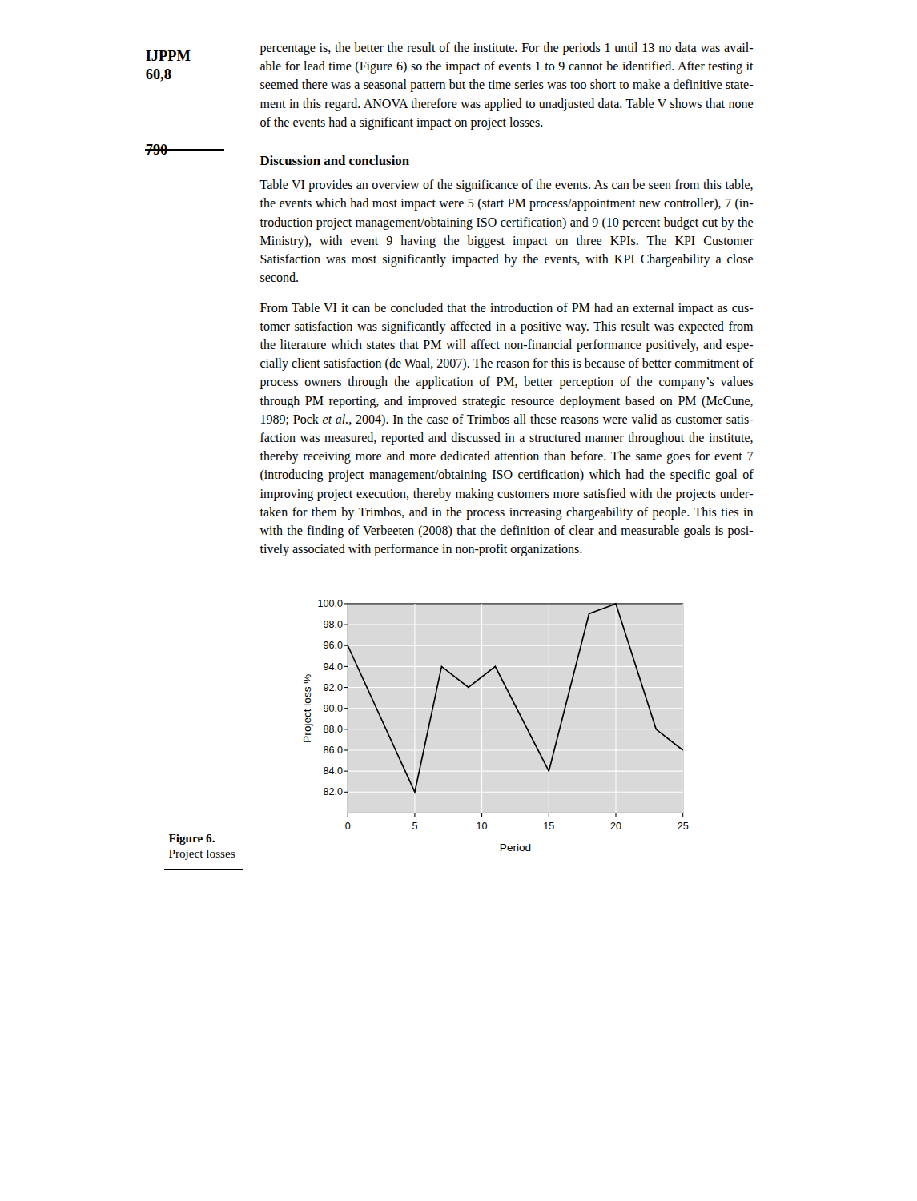IJPPM
60,8
790
percentage is, the better the result of the institute. For the periods 1 until 13 no data was available for lead time (Figure 6) so the impact of events 1 to 9 cannot be identified. After testing it seemed there was a seasonal pattern but the time series was too short to make a definitive statement in this regard. ANOVA therefore was applied to unadjusted data. Table V shows that none of the events had a significant impact on project losses.
Discussion and conclusion
Table VI provides an overview of the significance of the events. As can be seen from this table, the events which had most impact were 5 (start PM process/appointment new controller), 7 (introduction project management/obtaining ISO certification) and 9 (10 percent budget cut by the Ministry), with event 9 having the biggest impact on three KPIs. The KPI Customer Satisfaction was most significantly impacted by the events, with KPI Chargeability a close second.
From Table VI it can be concluded that the introduction of PM had an external impact as customer satisfaction was significantly affected in a positive way. This result was expected from the literature which states that PM will affect non-financial performance positively, and especially client satisfaction (de Waal, 2007). The reason for this is because of better commitment of process owners through the application of PM, better perception of the company’s values through PM reporting, and improved strategic resource deployment based on PM (McCune, 1989; Pock et al., 2004). In the case of Trimbos all these reasons were valid as customer satisfaction was measured, reported and discussed in a structured manner throughout the institute, thereby receiving more and more dedicated attention than before. The same goes for event 7 (introducing project management/obtaining ISO certification) which had the specific goal of improving project execution, thereby making customers more satisfied with the projects undertaken for them by Trimbos, and in the process increasing chargeability of people. This ties in with the finding of Verbeeten (2008) that the definition of clear and measurable goals is positively associated with performance in non-profit organizations.
Figure 6. Project losses
100.0 98.0 96.0 94.0 92.0 90.0 88.0 86.0 84.0 82.0 0 5 10 15 20 25 Period Project loss %